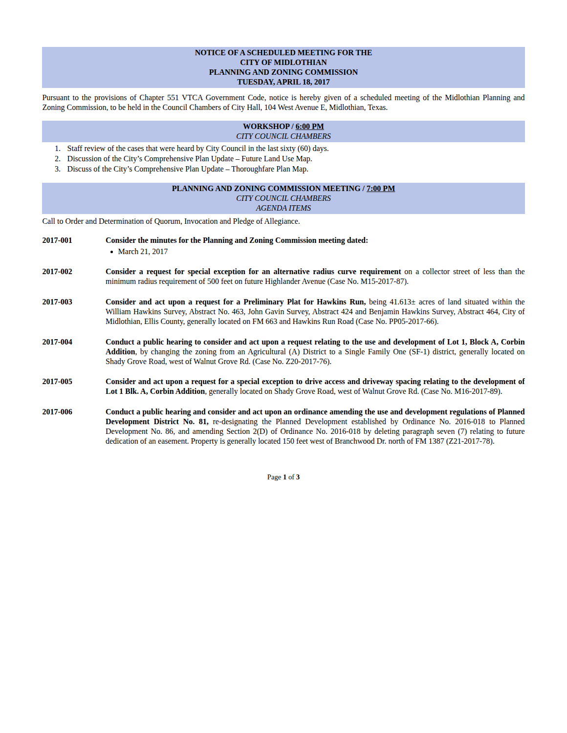NOTICE OF A SCHEDULED MEETING FOR THE CITY OF MIDLOTHIAN PLANNING AND ZONING COMMISSION TUESDAY, APRIL 18, 2017
Pursuant to the provisions of Chapter 551 VTCA Government Code, notice is hereby given of a scheduled meeting of the Midlothian Planning and Zoning Commission, to be held in the Council Chambers of City Hall, 104 West Avenue E, Midlothian, Texas.
WORKSHOP / 6:00 PM CITY COUNCIL CHAMBERS
Staff review of the cases that were heard by City Council in the last sixty (60) days.
Discussion of the City’s Comprehensive Plan Update – Future Land Use Map.
Discuss of the City’s Comprehensive Plan Update – Thoroughfare Plan Map.
PLANNING AND ZONING COMMISSION MEETING / 7:00 PM CITY COUNCIL CHAMBERS AGENDA ITEMS
Call to Order and Determination of Quorum, Invocation and Pledge of Allegiance.
| 2017-001 | Consider the minutes for the Planning and Zoning Commission meeting dated: March 21, 2017 |
| 2017-002 | Consider a request for special exception for an alternative radius curve requirement on a collector street of less than the minimum radius requirement of 500 feet on future Highlander Avenue (Case No. M15-2017-87). |
| 2017-003 | Consider and act upon a request for a Preliminary Plat for Hawkins Run, being 41.613± acres of land situated within the William Hawkins Survey, Abstract No. 463, John Gavin Survey, Abstract 424 and Benjamin Hawkins Survey, Abstract 464, City of Midlothian, Ellis County, generally located on FM 663 and Hawkins Run Road (Case No. PP05-2017-66). |
| 2017-004 | Conduct a public hearing to consider and act upon a request relating to the use and development of Lot 1, Block A, Corbin Addition , by changing the zoning from an Agricultural (A) District to a Single Family One (SF-1) district, generally located on Shady Grove Road, west of Walnut Grove Rd. (Case No. Z20-2017-76). |
| 2017-005 | Consider and act upon a request for a special exception to drive access and driveway spacing relating to the development of Lot 1 Blk. A, Corbin Addition , generally located on Shady Grove Road, west of Walnut Grove Rd. (Case No. M16-2017-89). |
| 2017-006 | Conduct a public hearing and consider and act upon an ordinance amending the use and development regulations of Planned Development District No. 81, re-designating the Planned Development established by Ordinance No. 2016-018 to Planned Development No. 86, and amending Section 2(D) of Ordinance No. 2016-018 by deleting paragraph seven (7) relating to future dedication of an easement. Property is generally located 150 feet west of Branchwood Dr. north of FM 1387 (Z21-2017-78). |
Page 1 of 3